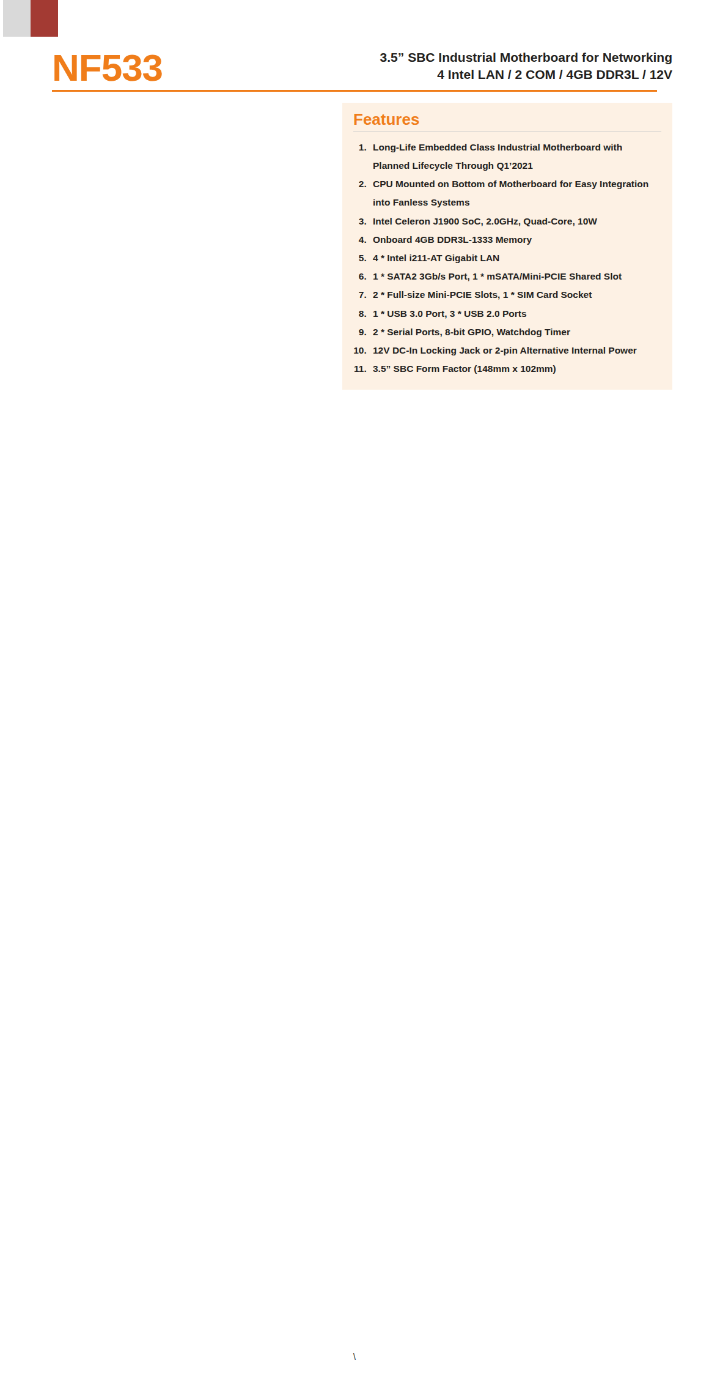NF533
3.5” SBC Industrial Motherboard for Networking
4 Intel LAN / 2 COM / 4GB DDR3L / 12V
Features
Long-Life Embedded Class Industrial Motherboard with Planned Lifecycle Through Q1’2021
CPU Mounted on Bottom of Motherboard for Easy Integration into Fanless Systems
Intel Celeron J1900 SoC, 2.0GHz, Quad-Core, 10W
Onboard 4GB DDR3L-1333 Memory
4 * Intel i211-AT Gigabit LAN
1 * SATA2 3Gb/s Port, 1 * mSATA/Mini-PCIE Shared Slot
2 * Full-size Mini-PCIE Slots, 1 * SIM Card Socket
1 * USB 3.0 Port, 3 * USB 2.0 Ports
2 * Serial Ports, 8-bit GPIO, Watchdog Timer
12V DC-In Locking Jack or 2-pin Alternative Internal Power
3.5” SBC Form Factor (148mm x 102mm)
\